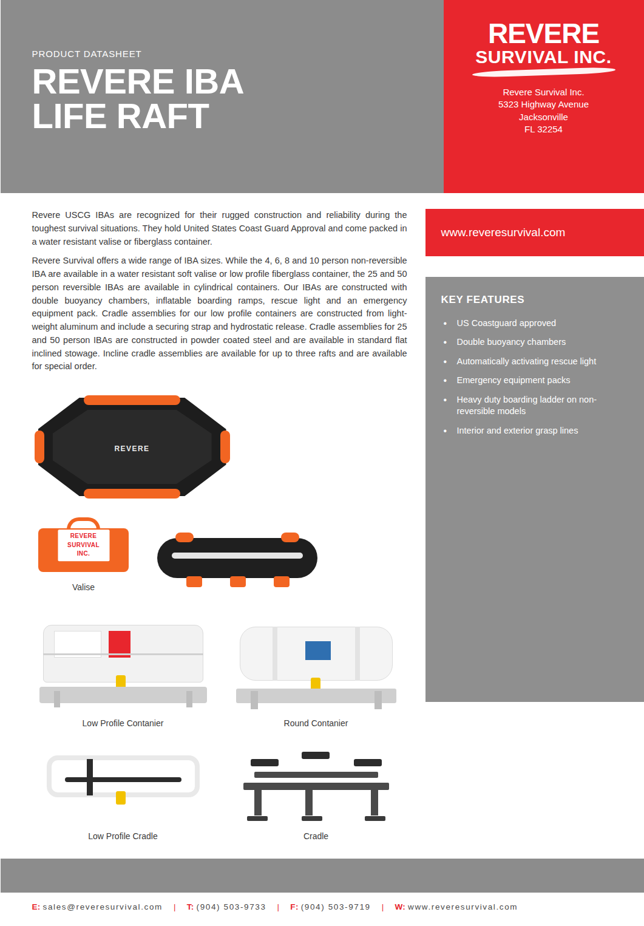PRODUCT DATASHEET
REVERE IBA
LIFE RAFT
REVERESURVIVAL INC.
Revere Survival Inc.
5323 Highway Avenue
Jacksonville
FL 32254
Revere USCG IBAs are recognized for their rugged construction and reliability during the toughest survival situations. They hold United States Coast Guard Approval and come packed in a water resistant valise or fiberglass container.
Revere Survival offers a wide range of IBA sizes. While the 4, 6, 8 and 10 person non-reversible IBA are available in a water resistant soft valise or low profile fiberglass container, the 25 and 50 person reversible IBAs are available in cylindrical containers. Our IBAs are constructed with double buoyancy chambers, inflatable boarding ramps, rescue light and an emergency equipment pack. Cradle assemblies for our low profile containers are constructed from light-weight aluminum and include a securing strap and hydrostatic release. Cradle assemblies for 25 and 50 person IBAs are constructed in powder coated steel and are available in standard flat inclined stowage. Incline cradle assemblies are available for up to three rafts and are available for special order.
REVERE
REVERE SURVIVAL INC.
Valise
Low Profile Contanier
Round Contanier
Low Profile Cradle
Cradle
www.reveresurvival.com
Key Features
US Coastguard approved
Double buoyancy chambers
Automatically activating rescue light
Emergency equipment packs
Heavy duty boarding ladder on non-reversible models
Interior and exterior grasp lines
E: sales@reveresurvival.com | T: (904) 503-9733 | F: (904) 503-9719 | W: www.reveresurvival.com